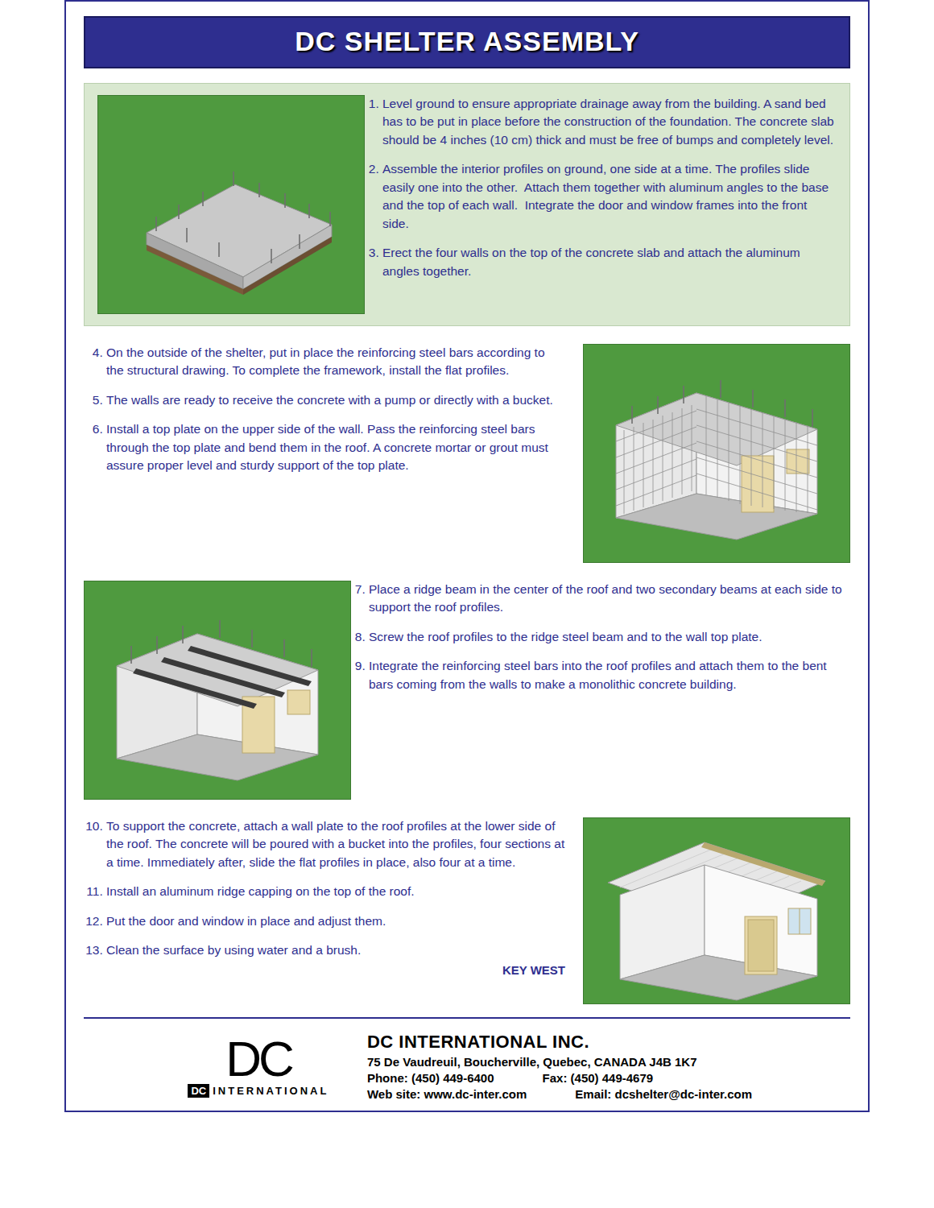DC SHELTER ASSEMBLY
Level ground to ensure appropriate drainage away from the building. A sand bed has to be put in place before the construction of the foundation. The concrete slab should be 4 inches (10 cm) thick and must be free of bumps and completely level.
Assemble the interior profiles on ground, one side at a time. The profiles slide easily one into the other. Attach them together with aluminum angles to the base and the top of each wall. Integrate the door and window frames into the front side.
Erect the four walls on the top of the concrete slab and attach the aluminum angles together.
On the outside of the shelter, put in place the reinforcing steel bars according to the structural drawing. To complete the framework, install the flat profiles.
The walls are ready to receive the concrete with a pump or directly with a bucket.
Install a top plate on the upper side of the wall. Pass the reinforcing steel bars through the top plate and bend them in the roof. A concrete mortar or grout must assure proper level and sturdy support of the top plate.
Place a ridge beam in the center of the roof and two secondary beams at each side to support the roof profiles.
Screw the roof profiles to the ridge steel beam and to the wall top plate.
Integrate the reinforcing steel bars into the roof profiles and attach them to the bent bars coming from the walls to make a monolithic concrete building.
To support the concrete, attach a wall plate to the roof profiles at the lower side of the roof. The concrete will be poured with a bucket into the profiles, four sections at a time. Immediately after, slide the flat profiles in place, also four at a time.
Install an aluminum ridge capping on the top of the roof.
Put the door and window in place and adjust them.
Clean the surface by using water and a brush.
KEY WEST
DC
DCINTERNATIONAL
DC INTERNATIONAL INC.
75 De Vaudreuil, Boucherville, Quebec, CANADA J4B 1K7
Phone: (450) 449-6400 Fax: (450) 449-4679
Web site: www.dc-inter.com Email: dcshelter@dc-inter.com